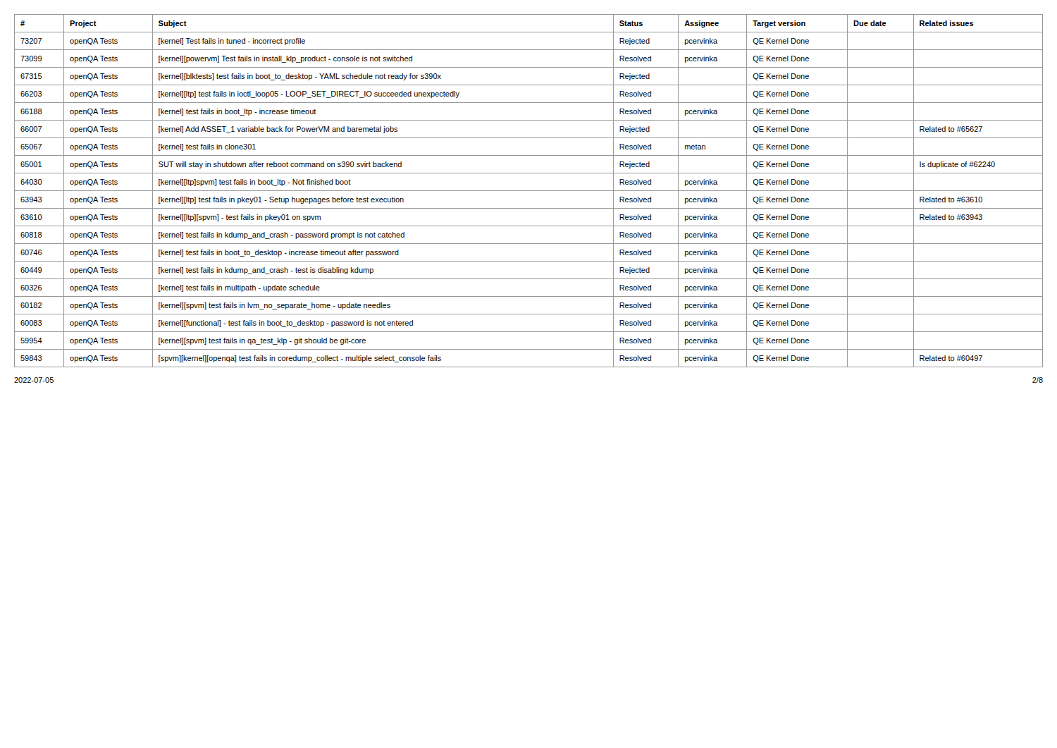| # | Project | Subject | Status | Assignee | Target version | Due date | Related issues |
| --- | --- | --- | --- | --- | --- | --- | --- |
| 73207 | openQA Tests | [kernel] Test fails in tuned - incorrect profile | Rejected | pcervinka | QE Kernel Done | | |
| 73099 | openQA Tests | [kernel][powervm] Test fails in install_klp_product - console is not switched | Resolved | pcervinka | QE Kernel Done | | |
| 67315 | openQA Tests | [kernel][blktests] test fails in boot_to_desktop - YAML schedule not ready for s390x | Rejected | | QE Kernel Done | | |
| 66203 | openQA Tests | [kernel][ltp] test fails in ioctl_loop05 - LOOP_SET_DIRECT_IO succeeded unexpectedly | Resolved | | QE Kernel Done | | |
| 66188 | openQA Tests | [kernel] test fails in boot_ltp - increase timeout | Resolved | pcervinka | QE Kernel Done | | |
| 66007 | openQA Tests | [kernel] Add ASSET_1 variable back for PowerVM and baremetal jobs | Rejected | | QE Kernel Done | | Related to #65627 |
| 65067 | openQA Tests | [kernel] test fails in clone301 | Resolved | metan | QE Kernel Done | | |
| 65001 | openQA Tests | SUT will stay in shutdown after reboot command on s390 svirt backend | Rejected | | QE Kernel Done | | Is duplicate of #62240 |
| 64030 | openQA Tests | [kernel][ltp]spvm] test fails in boot_ltp - Not finished boot | Resolved | pcervinka | QE Kernel Done | | |
| 63943 | openQA Tests | [kernel][ltp] test fails in pkey01 - Setup hugepages before test execution | Resolved | pcervinka | QE Kernel Done | | Related to #63610 |
| 63610 | openQA Tests | [kernel][ltp][spvm] - test fails in pkey01 on spvm | Resolved | pcervinka | QE Kernel Done | | Related to #63943 |
| 60818 | openQA Tests | [kernel] test fails in kdump_and_crash - password prompt is not catched | Resolved | pcervinka | QE Kernel Done | | |
| 60746 | openQA Tests | [kernel] test fails in boot_to_desktop - increase timeout after password | Resolved | pcervinka | QE Kernel Done | | |
| 60449 | openQA Tests | [kernel] test fails in kdump_and_crash - test is disabling kdump | Rejected | pcervinka | QE Kernel Done | | |
| 60326 | openQA Tests | [kernel] test fails in multipath - update schedule | Resolved | pcervinka | QE Kernel Done | | |
| 60182 | openQA Tests | [kernel][spvm] test fails in lvm_no_separate_home - update needles | Resolved | pcervinka | QE Kernel Done | | |
| 60083 | openQA Tests | [kernel][functional] - test fails in boot_to_desktop - password is not entered | Resolved | pcervinka | QE Kernel Done | | |
| 59954 | openQA Tests | [kernel][spvm] test fails in qa_test_klp - git should be git-core | Resolved | pcervinka | QE Kernel Done | | |
| 59843 | openQA Tests | [spvm][kernel][openqa] test fails in coredump_collect - multiple select_console fails | Resolved | pcervinka | QE Kernel Done | | Related to #60497 |
2022-07-05 2/8